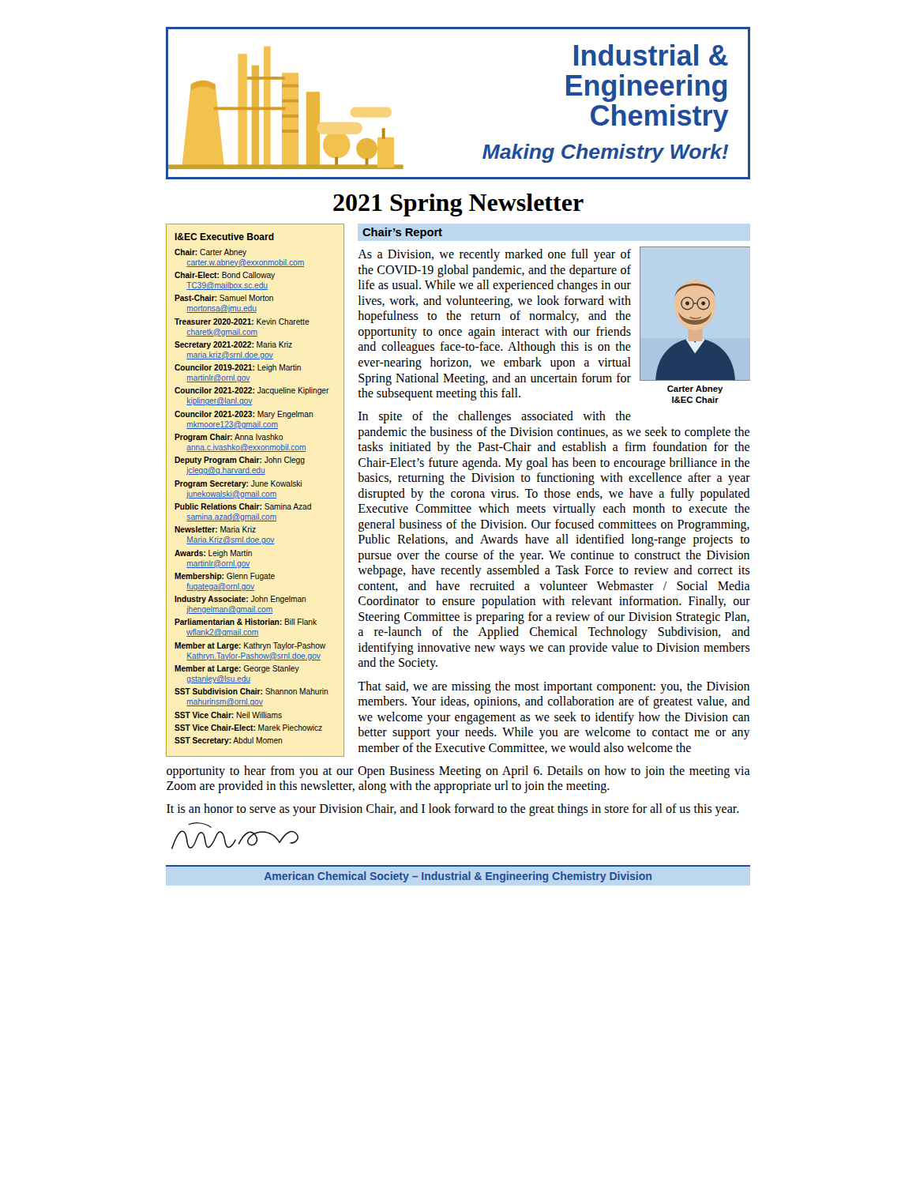Industrial & Engineering
Chemistry
Making Chemistry Work!
2021 Spring Newsletter
I&EC Executive Board
Chair: Carter Abney
carter.w.abney@exxonmobil.com
Chair-Elect: Bond Calloway
TC39@mailbox.sc.edu
Past-Chair: Samuel Morton
mortonsa@jmu.edu
Treasurer 2020-2021: Kevin Charette
charetk@gmail.com
Secretary 2021-2022: Maria Kriz
maria.kriz@srnl.doe.gov
Councilor 2019-2021: Leigh Martin
martinlr@ornl.gov
Councilor 2021-2022: Jacqueline Kiplinger
kiplinger@lanl.gov
Councilor 2021-2023: Mary Engelman
mkmoore123@gmail.com
Program Chair: Anna Ivashko
anna.c.ivashko@exxonmobil.com
Deputy Program Chair: John Clegg
jclegg@g.harvard.edu
Program Secretary: June Kowalski
junekowalski@gmail.com
Public Relations Chair: Samina Azad
samina.azad@gmail.com
Newsletter: Maria Kriz
Maria.Kriz@srnl.doe.gov
Awards: Leigh Martin
martinlr@ornl.gov
Membership: Glenn Fugate
fugatega@ornl.gov
Industry Associate: John Engelman
jhengelman@gmail.com
Parliamentarian & Historian: Bill Flank
wflank2@gmail.com
Member at Large: Kathryn Taylor-Pashow
Kathryn.Taylor-Pashow@srnl.doe.gov
Member at Large: George Stanley
gstanley@lsu.edu
SST Subdivision Chair: Shannon Mahurin
mahurinsm@ornl.gov
SST Vice Chair: Neil Williams
SST Vice Chair-Elect: Marek Piechowicz
SST Secretary: Abdul Momen
Chair’s Report
Carter Abney
I&EC Chair
As a Division, we recently marked one full year of the COVID-19 global pandemic, and the departure of life as usual. While we all experienced changes in our lives, work, and volunteering, we look forward with hopefulness to the return of normalcy, and the opportunity to once again interact with our friends and colleagues face-to-face. Although this is on the ever-nearing horizon, we embark upon a virtual Spring National Meeting, and an uncertain forum for the subsequent meeting this fall.
In spite of the challenges associated with the pandemic the business of the Division continues, as we seek to complete the tasks initiated by the Past-Chair and establish a firm foundation for the Chair-Elect’s future agenda. My goal has been to encourage brilliance in the basics, returning the Division to functioning with excellence after a year disrupted by the corona virus. To those ends, we have a fully populated Executive Committee which meets virtually each month to execute the general business of the Division. Our focused committees on Programming, Public Relations, and Awards have all identified long-range projects to pursue over the course of the year. We continue to construct the Division webpage, have recently assembled a Task Force to review and correct its content, and have recruited a volunteer Webmaster / Social Media Coordinator to ensure population with relevant information. Finally, our Steering Committee is preparing for a review of our Division Strategic Plan, a re-launch of the Applied Chemical Technology Subdivision, and identifying innovative new ways we can provide value to Division members and the Society.
That said, we are missing the most important component: you, the Division members. Your ideas, opinions, and collaboration are of greatest value, and we welcome your engagement as we seek to identify how the Division can better support your needs. While you are welcome to contact me or any member of the Executive Committee, we would also welcome the
opportunity to hear from you at our Open Business Meeting on April 6. Details on how to join the meeting via Zoom are provided in this newsletter, along with the appropriate url to join the meeting.
It is an honor to serve as your Division Chair, and I look forward to the great things in store for all of us this year.
American Chemical Society – Industrial & Engineering Chemistry Division